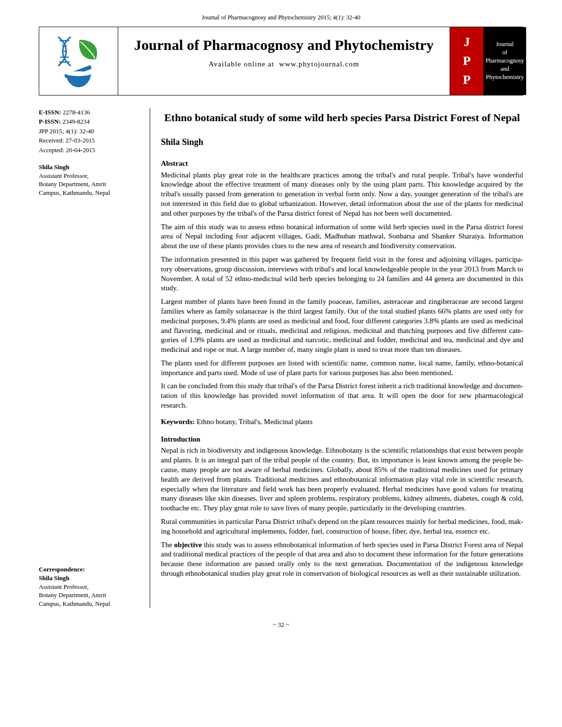Journal of Pharmacognosy and Phytochemistry 2015; 4(1): 32-40
Journal of Pharmacognosy and Phytochemistry
Available online at www.phytojournal.com
J P P
Journal
of
Pharmacognosy
and
Phytochemistry
E-ISSN: 2278-4136
P-ISSN: 2349-8234
JPP 2015; 4(1): 32-40
Received: 27-03-2015
Accepted: 20-04-2015
Shila Singh
Assistant Professor,
Botany Department, Amrit
Campus, Kathmandu, Nepal
Correspondence:
Shila Singh
Assistant Professor,
Botany Department, Amrit
Campus, Kathmandu, Nepal
Ethno botanical study of some wild herb species Parsa District Forest of Nepal
Shila Singh
Abstract
Medicinal plants play great role in the healthcare practices among the tribal's and rural people. Tribal's have wonderful knowledge about the effective treatment of many diseases only by the using plant parts. This knowledge acquired by the tribal's usually passed from generation to generation in verbal form only. Now a day, younger generation of the tribal's are not interested in this field due to global urbanization. However, detail information about the use of the plants for medicinal and other purposes by the tribal's of the Parsa district forest of Nepal has not been well documented.
The aim of this study was to assess ethno botanical information of some wild herb species used in the Parsa district forest area of Nepal including four adjacent villages, Gadi, Madhuban mathwal, Sonbarsa and Shanker Sharaiya. Information about the use of these plants provides clues to the new area of research and biodiversity conservation.
The information presented in this paper was gathered by frequent field visit in the forest and adjoining villages, participatory observations, group discussion, interviews with tribal's and local knowledgeable people in the year 2013 from March to November. A total of 52 ethno-medicinal wild herb species belonging to 24 families and 44 genera are documented in this study.
Largest number of plants have been found in the family poaceae, families, asteraceae and zingiberaceae are second largest families where as family solanaceae is the third largest family. Out of the total studied plants 66% plants are used only for medicinal purposes, 9.4% plants are used as medicinal and food, four different categories 3.8% plants are used as medicinal and flavoring, medicinal and or rituals, medicinal and religious, medicinal and thatching purposes and five different categories of 1.9% plants are used as medicinal and narcotic, medicinal and fodder, medicinal and tea, medicinal and dye and medicinal and rope or mat. A large number of, many single plant is used to treat more than ten diseases.
The plants used for different purposes are listed with scientific name, common name, local name, family, ethno-botanical importance and parts used. Mode of use of plant parts for various purposes has also been mentioned.
It can be concluded from this study that tribal's of the Parsa District forest inherit a rich traditional knowledge and documentation of this knowledge has provided novel information of that area. It will open the door for new pharmacological research.
Keywords: Ethno botany, Tribal's, Medicinal plants
Introduction
Nepal is rich in biodiversity and indigenous knowledge. Ethnobotany is the scientific relationships that exist between people and plants. It is an integral part of the tribal people of the country. But, its importance is least known among the people because, many people are not aware of herbal medicines. Globally, about 85% of the traditional medicines used for primary health are derived from plants. Traditional medicines and ethnobotanical information play vital role in scientific research, especially when the literature and field work has been properly evaluated. Herbal medicines have good values for treating many diseases like skin diseases, liver and spleen problems, respiratory problems, kidney ailments, diabetes, cough & cold, toothache etc. They play great role to save lives of many people, particularly in the developing countries.
Rural communities in particular Parsa District tribal's depend on the plant resources mainly for herbal medicines, food, making household and agricultural implements, fodder, fuel, construction of house, fiber, dye, herbal tea, essence etc.
The objective this study was to assess ethnobotanical information of herb species used in Parsa District Forest area of Nepal and traditional medical practices of the people of that area and also to document these information for the future generations because these information are passed orally only to the next generation. Documentation of the indigenous knowledge through ethnobotanical studies play great role in conservation of biological resources as well as their sustainable utilization.
~ 32 ~